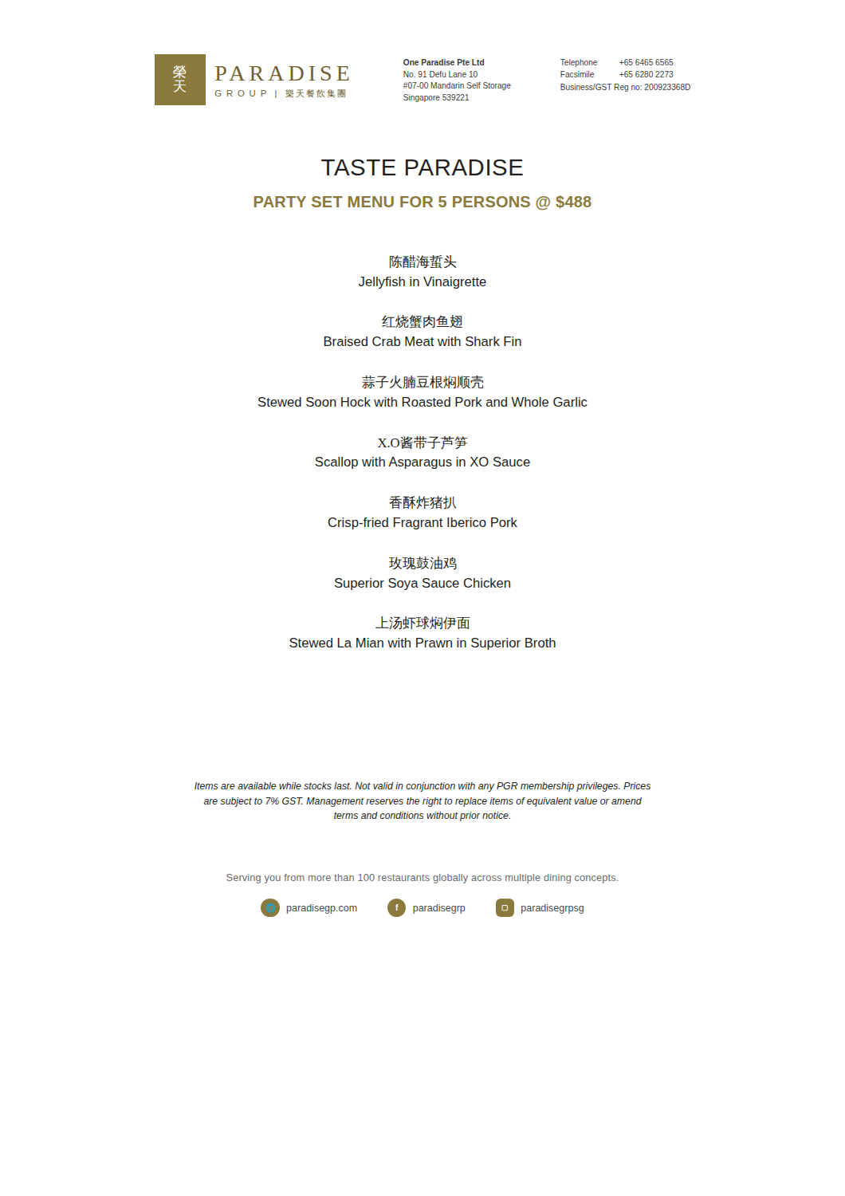榮
天
PARADISE G R O U P | 樂天餐飲集團
One Paradise Pte Ltd
No. 91 Defu Lane 10
#07-00 Mandarin Self Storage
Singapore 539221
| Telephone | +65 6465 6565 |
| Facsimile | +65 6280 2273 |
| Business/GST Reg no: 200923368D |
TASTE PARADISE
PARTY SET MENU FOR 5 PERSONS @ $488
陈醋海蜇头
Jellyfish in Vinaigrette
红烧蟹肉鱼翅
Braised Crab Meat with Shark Fin
蒜子火腩豆根焖顺壳
Stewed Soon Hock with Roasted Pork and Whole Garlic
X.O酱带子芦笋
Scallop with Asparagus in XO Sauce
香酥炸猪扒
Crisp-fried Fragrant Iberico Pork
玫瑰鼓油鸡
Superior Soya Sauce Chicken
上汤虾球焖伊面
Stewed La Mian with Prawn in Superior Broth
Items are available while stocks last. Not valid in conjunction with any PGR membership privileges. Prices are subject to 7% GST. Management reserves the right to replace items of equivalent value or amend terms and conditions without prior notice.
Serving you from more than 100 restaurants globally across multiple dining concepts.
🌐paradisegp.com fparadisegrp ▢paradisegrpsg